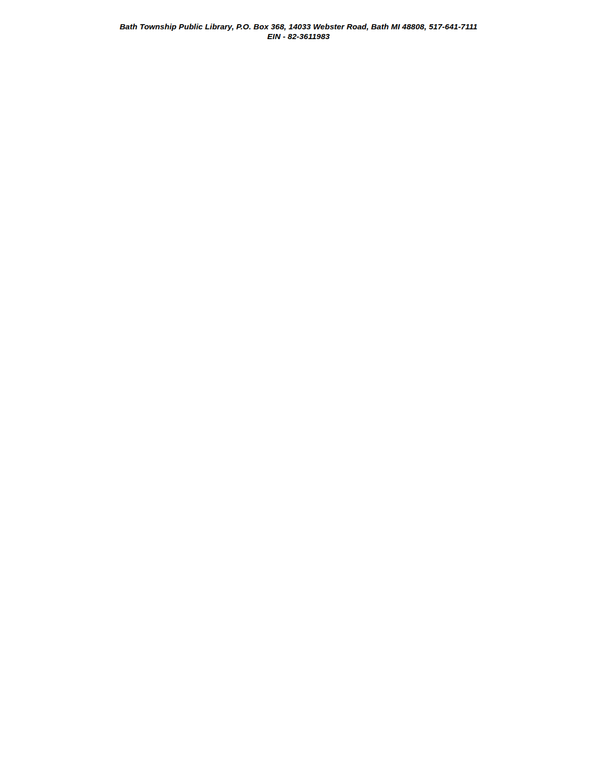Bath Township Public Library, P.O. Box 368, 14033 Webster Road, Bath MI 48808, 517-641-7111 EIN - 82-3611983